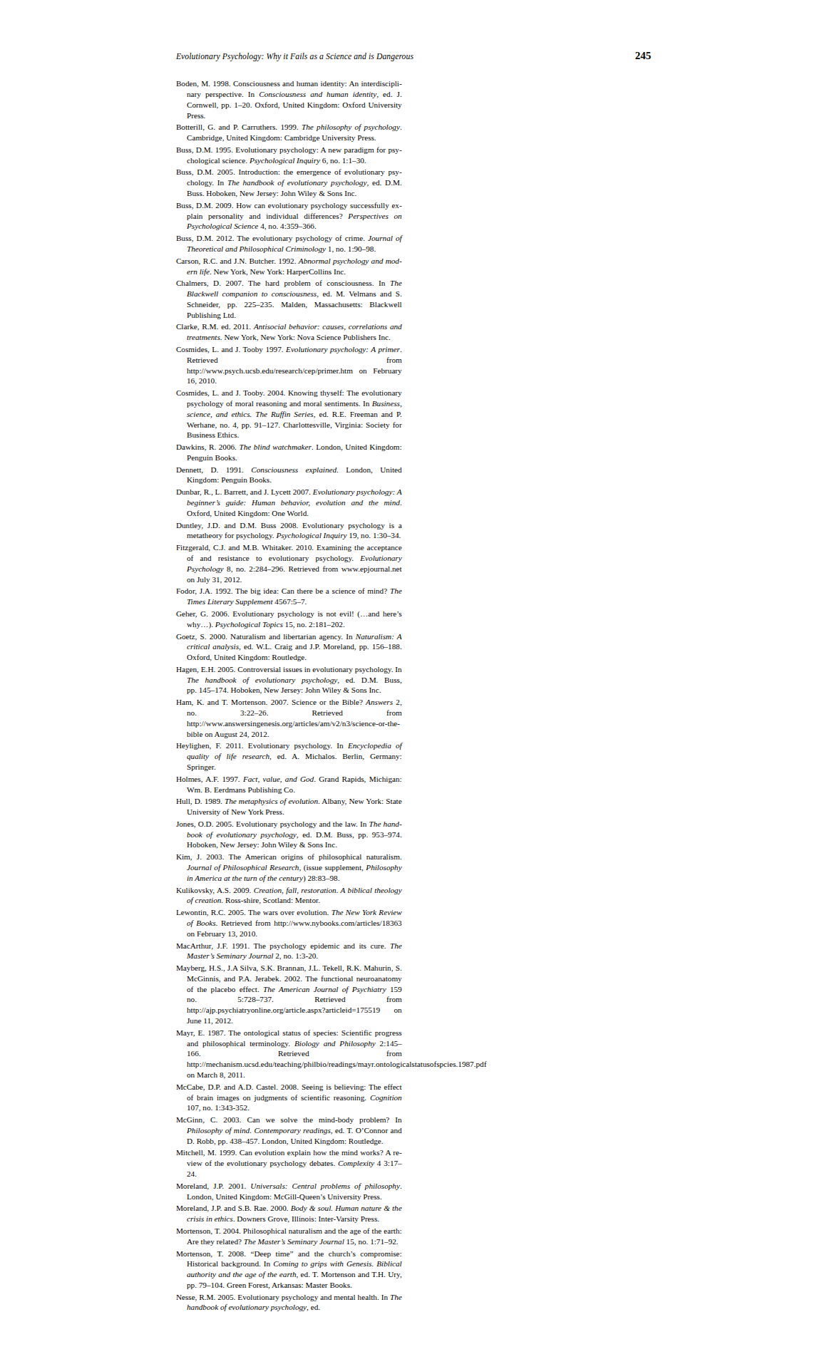Evolutionary Psychology: Why it Fails as a Science and is Dangerous
245
Boden, M. 1998. Consciousness and human identity: An interdisciplinary perspective. In Consciousness and human identity, ed. J. Cornwell, pp. 1–20. Oxford, United Kingdom: Oxford University Press.
Botterill, G. and P. Carruthers. 1999. The philosophy of psychology. Cambridge, United Kingdom: Cambridge University Press.
Buss, D.M. 1995. Evolutionary psychology: A new paradigm for psychological science. Psychological Inquiry 6, no. 1:1–30.
Buss, D.M. 2005. Introduction: the emergence of evolutionary psychology. In The handbook of evolutionary psychology, ed. D.M. Buss. Hoboken, New Jersey: John Wiley & Sons Inc.
Buss, D.M. 2009. How can evolutionary psychology successfully explain personality and individual differences? Perspectives on Psychological Science 4, no. 4:359–366.
Buss, D.M. 2012. The evolutionary psychology of crime. Journal of Theoretical and Philosophical Criminology 1, no. 1:90–98.
Carson, R.C. and J.N. Butcher. 1992. Abnormal psychology and modern life. New York, New York: HarperCollins Inc.
Chalmers, D. 2007. The hard problem of consciousness. In The Blackwell companion to consciousness, ed. M. Velmans and S. Schneider, pp. 225–235. Malden, Massachusetts: Blackwell Publishing Ltd.
Clarke, R.M. ed. 2011. Antisocial behavior: causes, correlations and treatments. New York, New York: Nova Science Publishers Inc.
Cosmides, L. and J. Tooby 1997. Evolutionary psychology: A primer. Retrieved from http://www.psych.ucsb.edu/research/cep/primer.htm on February 16, 2010.
Cosmides, L. and J. Tooby. 2004. Knowing thyself: The evolutionary psychology of moral reasoning and moral sentiments. In Business, science, and ethics. The Ruffin Series, ed. R.E. Freeman and P. Werhane, no. 4, pp. 91–127. Charlottesville, Virginia: Society for Business Ethics.
Dawkins, R. 2006. The blind watchmaker. London, United Kingdom: Penguin Books.
Dennett, D. 1991. Consciousness explained. London, United Kingdom: Penguin Books.
Dunbar, R., L. Barrett, and J. Lycett 2007. Evolutionary psychology: A beginner’s guide: Human behavior, evolution and the mind. Oxford, United Kingdom: One World.
Duntley, J.D. and D.M. Buss 2008. Evolutionary psychology is a metatheory for psychology. Psychological Inquiry 19, no. 1:30–34.
Fitzgerald, C.J. and M.B. Whitaker. 2010. Examining the acceptance of and resistance to evolutionary psychology. Evolutionary Psychology 8, no. 2:284–296. Retrieved from www.epjournal.net on July 31, 2012.
Fodor, J.A. 1992. The big idea: Can there be a science of mind? The Times Literary Supplement 4567:5–7.
Geher, G. 2006. Evolutionary psychology is not evil! (…and here’s why…). Psychological Topics 15, no. 2:181–202.
Goetz, S. 2000. Naturalism and libertarian agency. In Naturalism: A critical analysis, ed. W.L. Craig and J.P. Moreland, pp. 156–188. Oxford, United Kingdom: Routledge.
Hagen, E.H. 2005. Controversial issues in evolutionary psychology. In The handbook of evolutionary psychology, ed. D.M. Buss, pp. 145–174. Hoboken, New Jersey: John Wiley & Sons Inc.
Ham, K. and T. Mortenson. 2007. Science or the Bible? Answers 2, no. 3:22–26. Retrieved from http://www.answersingenesis.org/articles/am/v2/n3/science-or-the-bible on August 24, 2012.
Heylighen, F. 2011. Evolutionary psychology. In Encyclopedia of quality of life research, ed. A. Michalos. Berlin, Germany: Springer.
Holmes, A.F. 1997. Fact, value, and God. Grand Rapids, Michigan: Wm. B. Eerdmans Publishing Co.
Hull, D. 1989. The metaphysics of evolution. Albany, New York: State University of New York Press.
Jones, O.D. 2005. Evolutionary psychology and the law. In The handbook of evolutionary psychology, ed. D.M. Buss, pp. 953–974. Hoboken, New Jersey: John Wiley & Sons Inc.
Kim, J. 2003. The American origins of philosophical naturalism. Journal of Philosophical Research, (issue supplement, Philosophy in America at the turn of the century) 28:83–98.
Kulikovsky, A.S. 2009. Creation, fall, restoration. A biblical theology of creation. Ross-shire, Scotland: Mentor.
Lewontin, R.C. 2005. The wars over evolution. The New York Review of Books. Retrieved from http://www.nybooks.com/articles/18363 on February 13, 2010.
MacArthur, J.F. 1991. The psychology epidemic and its cure. The Master’s Seminary Journal 2, no. 1:3-20.
Mayberg, H.S., J.A Silva, S.K. Brannan, J.L. Tekell, R.K. Mahurin, S. McGinnis, and P.A. Jerabek. 2002. The functional neuroanatomy of the placebo effect. The American Journal of Psychiatry 159 no. 5:728–737. Retrieved from http://ajp.psychiatryonline.org/article.aspx?articleid=175519 on June 11, 2012.
Mayr, E. 1987. The ontological status of species: Scientific progress and philosophical terminology. Biology and Philosophy 2:145–166. Retrieved from http://mechanism.ucsd.edu/teaching/philbio/readings/mayr.ontologicalstatusofspcies.1987.pdf on March 8, 2011.
McCabe, D.P. and A.D. Castel. 2008. Seeing is believing: The effect of brain images on judgments of scientific reasoning. Cognition 107, no. 1:343-352.
McGinn, C. 2003. Can we solve the mind-body problem? In Philosophy of mind. Contemporary readings, ed. T. O’Connor and D. Robb, pp. 438–457. London, United Kingdom: Routledge.
Mitchell, M. 1999. Can evolution explain how the mind works? A review of the evolutionary psychology debates. Complexity 4 3:17–24.
Moreland, J.P. 2001. Universals: Central problems of philosophy. London, United Kingdom: McGill-Queen’s University Press.
Moreland, J.P. and S.B. Rae. 2000. Body & soul. Human nature & the crisis in ethics. Downers Grove, Illinois: Inter-Varsity Press.
Mortenson, T. 2004. Philosophical naturalism and the age of the earth: Are they related? The Master’s Seminary Journal 15, no. 1:71–92.
Mortenson, T. 2008. “Deep time” and the church’s compromise: Historical background. In Coming to grips with Genesis. Biblical authority and the age of the earth, ed. T. Mortenson and T.H. Ury, pp. 79–104. Green Forest, Arkansas: Master Books.
Nesse, R.M. 2005. Evolutionary psychology and mental health. In The handbook of evolutionary psychology, ed.